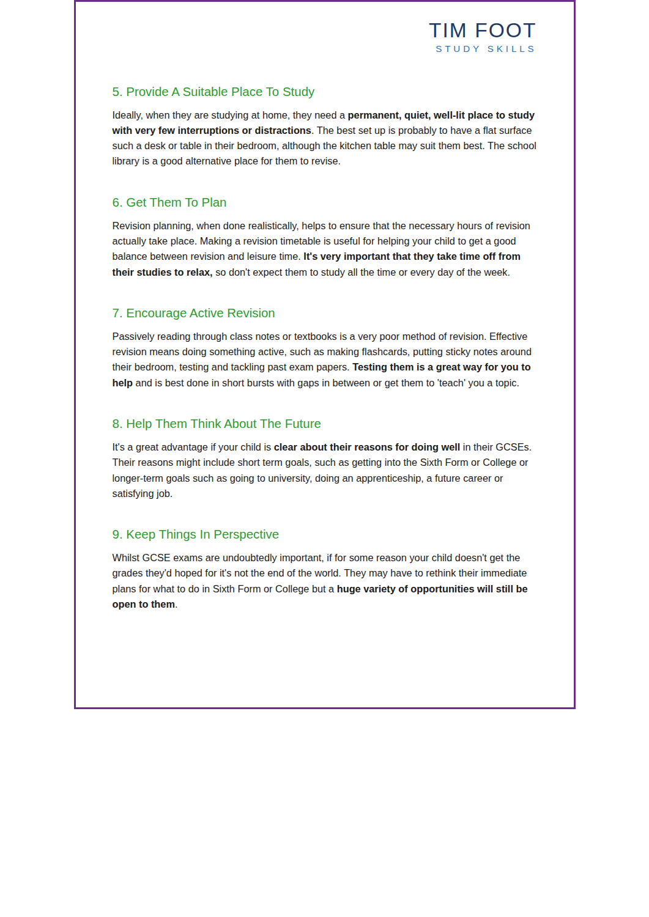TIM FOOT
STUDY SKILLS
5. Provide A Suitable Place To Study
Ideally, when they are studying at home, they need a permanent, quiet, well-lit place to study with very few interruptions or distractions. The best set up is probably to have a flat surface such a desk or table in their bedroom, although the kitchen table may suit them best. The school library is a good alternative place for them to revise.
6. Get Them To Plan
Revision planning, when done realistically, helps to ensure that the necessary hours of revision actually take place. Making a revision timetable is useful for helping your child to get a good balance between revision and leisure time. It's very important that they take time off from their studies to relax, so don't expect them to study all the time or every day of the week.
7. Encourage Active Revision
Passively reading through class notes or textbooks is a very poor method of revision. Effective revision means doing something active, such as making flashcards, putting sticky notes around their bedroom, testing and tackling past exam papers. Testing them is a great way for you to help and is best done in short bursts with gaps in between or get them to 'teach' you a topic.
8. Help Them Think About The Future
It's a great advantage if your child is clear about their reasons for doing well in their GCSEs. Their reasons might include short term goals, such as getting into the Sixth Form or College or longer-term goals such as going to university, doing an apprenticeship, a future career or satisfying job.
9. Keep Things In Perspective
Whilst GCSE exams are undoubtedly important, if for some reason your child doesn't get the grades they'd hoped for it's not the end of the world. They may have to rethink their immediate plans for what to do in Sixth Form or College but a huge variety of opportunities will still be open to them.